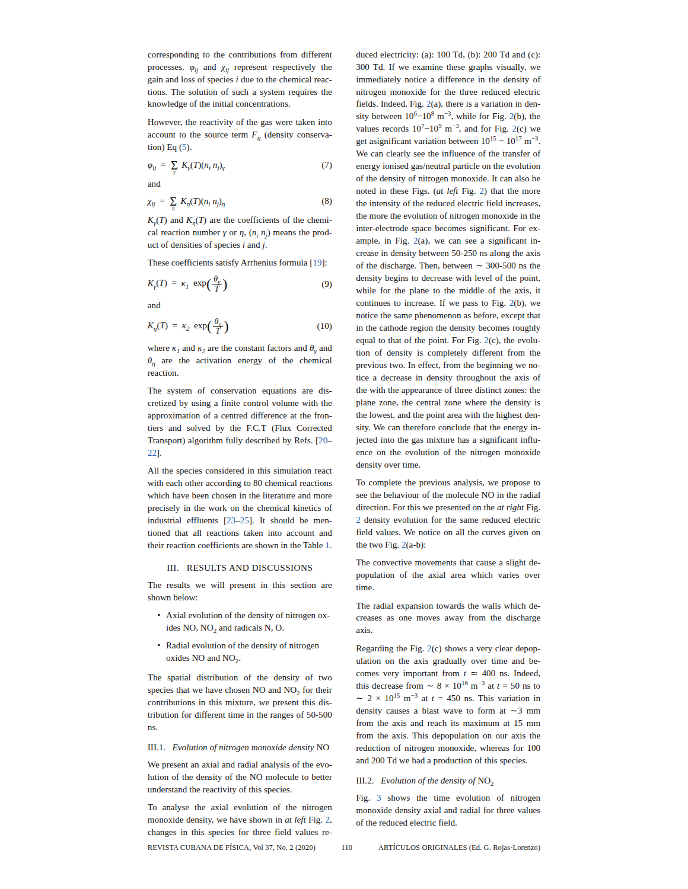corresponding to the contributions from different processes. φij and χij represent respectively the gain and loss of species i due to the chemical reactions. The solution of such a system requires the knowledge of the initial concentrations.
However, the reactivity of the gas were taken into account to the source term Fij (density conservation) Eq (5).
φij = Σγ Kγ(T)(ni nj)γ (7)
and
χij = Ση Kη(T)(ni nj)η (8)
Kγ(T) and Kη(T) are the coefficients of the chemical reaction number γ or η, (ni nj) means the product of densities of species i and j.
These coefficients satisfy Arrhenius formula [19]:
Kγ(T) = κ1 exp(θγ T) (9)
and
Kη(T) = κ2 exp(θη T) (10)
where κ1 and κ2 are the constant factors and θγ and θη are the activation energy of the chemical reaction.
The system of conservation equations are discretized by using a finite control volume with the approximation of a centred difference at the frontiers and solved by the F.C.T (Flux Corrected Transport) algorithm fully described by Refs. [20–22].
All the species considered in this simulation react with each other according to 80 chemical reactions which have been chosen in the literature and more precisely in the work on the chemical kinetics of industrial effluents [23–25]. It should be mentioned that all reactions taken into account and their reaction coefficients are shown in the Table 1.
III. RESULTS AND DISCUSSIONS
The results we will present in this section are shown below:
Axial evolution of the density of nitrogen oxides NO, NO2 and radicals N, O.
Radial evolution of the density of nitrogen oxides NO and NO2.
The spatial distribution of the density of two species that we have chosen NO and NO2 for their contributions in this mixture, we present this distribution for different time in the ranges of 50-500 ns.
III.1. Evolution of nitrogen monoxide density NO
We present an axial and radial analysis of the evolution of the density of the NO molecule to better understand the reactivity of this species.
To analyse the axial evolution of the nitrogen monoxide density, we have shown in at left Fig. 2, changes in this species for three field values reduced electricity: (a): 100 Td, (b): 200 Td and (c): 300 Td. If we examine these graphs visually, we immediately notice a difference in the density of nitrogen monoxide for the three reduced electric fields. Indeed, Fig. 2(a), there is a variation in density between 106−108 m−3, while for Fig. 2(b), the values records 107−109 m−3, and for Fig. 2(c) we get asignificant variation between 1015 − 1017 m−3. We can clearly see the influence of the transfer of energy ionised gas/neutral particle on the evolution of the density of nitrogen monoxide. It can also be noted in these Figs. (at left Fig. 2) that the more the intensity of the reduced electric field increases, the more the evolution of nitrogen monoxide in the inter-electrode space becomes significant. For example, in Fig. 2(a), we can see a significant increase in density between 50-250 ns along the axis of the discharge. Then, between ∼ 300-500 ns the density begins to decrease with level of the point, while for the plane to the middle of the axis, it continues to increase. If we pass to Fig. 2(b), we notice the same phenomenon as before, except that in the cathode region the density becomes roughly equal to that of the point. For Fig. 2(c), the evolution of density is completely different from the previous two. In effect, from the beginning we notice a decrease in density throughout the axis of the with the appearance of three distinct zones: the plane zone, the central zone where the density is the lowest, and the point area with the highest density. We can therefore conclude that the energy injected into the gas mixture has a significant influence on the evolution of the nitrogen monoxide density over time.
To complete the previous analysis, we propose to see the behaviour of the molecule NO in the radial direction. For this we presented on the at right Fig. 2 density evolution for the same reduced electric field values. We notice on all the curves given on the two Fig. 2(a-b):
The convective movements that cause a slight depopulation of the axial area which varies over time.
The radial expansion towards the walls which decreases as one moves away from the discharge axis.
Regarding the Fig. 2(c) shows a very clear depopulation on the axis gradually over time and becomes very important from t ≃ 400 ns. Indeed, this decrease from ∼ 8 × 1016 m−3 at t = 50 ns to ∼ 2 × 1015 m−3 at t = 450 ns. This variation in density causes a blast wave to form at ∼3 mm from the axis and reach its maximum at 15 mm from the axis. This depopulation on our axis the reduction of nitrogen monoxide, whereas for 100 and 200 Td we had a production of this species.
III.2. Evolution of the density of NO2
Fig. 3 shows the time evolution of nitrogen monoxide density axial and radial for three values of the reduced electric field.
REVISTA CUBANA DE FÍSICA, Vol 37, No. 2 (2020)
110
ARTÍCULOS ORIGINALES (Ed. G. Rojas-Lorenzo)